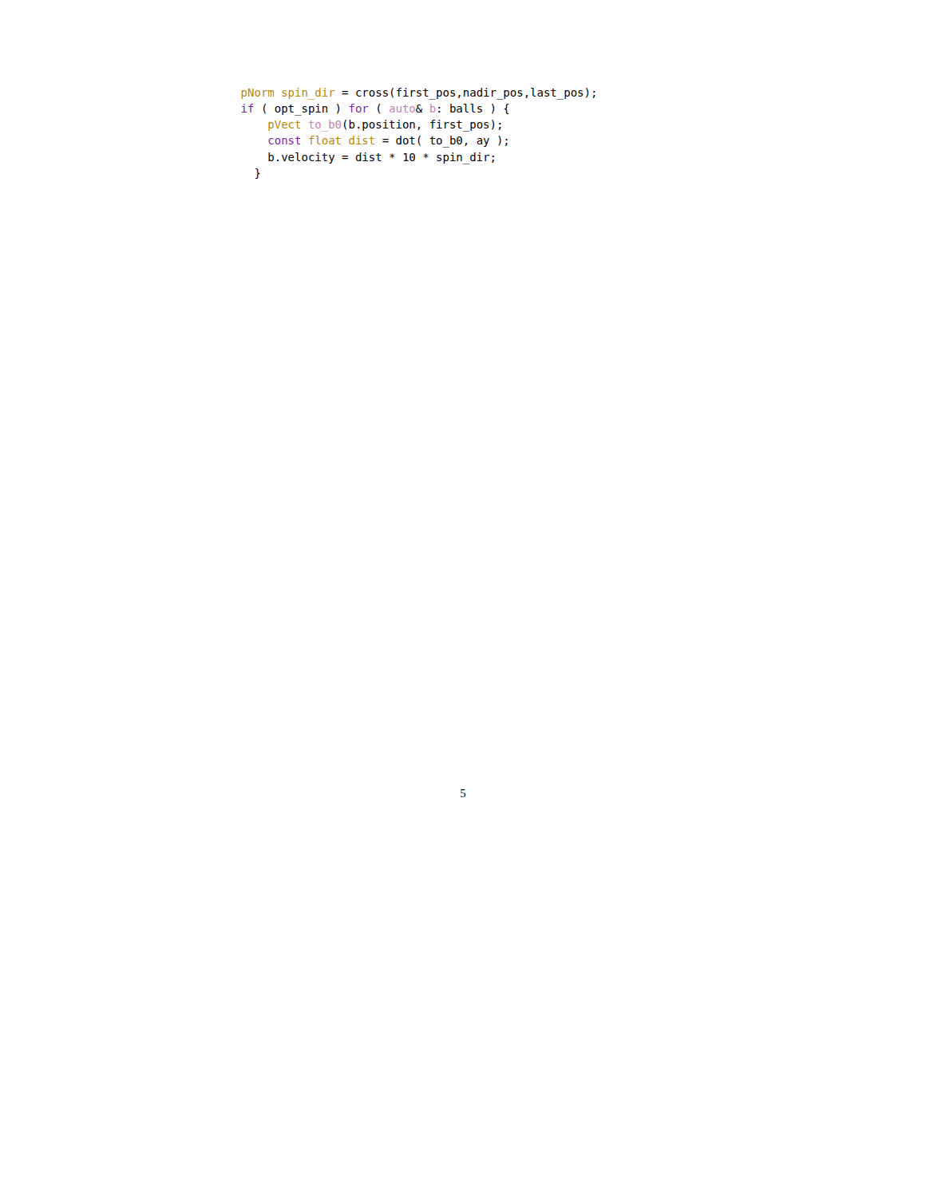pNorm spin_dir = cross(first_pos,nadir_pos,last_pos);
if ( opt_spin ) for ( auto& b: balls ) {
    pVect to_b0(b.position, first_pos);
    const float dist = dot( to_b0, ay );
    b.velocity = dist * 10 * spin_dir;
  }
5